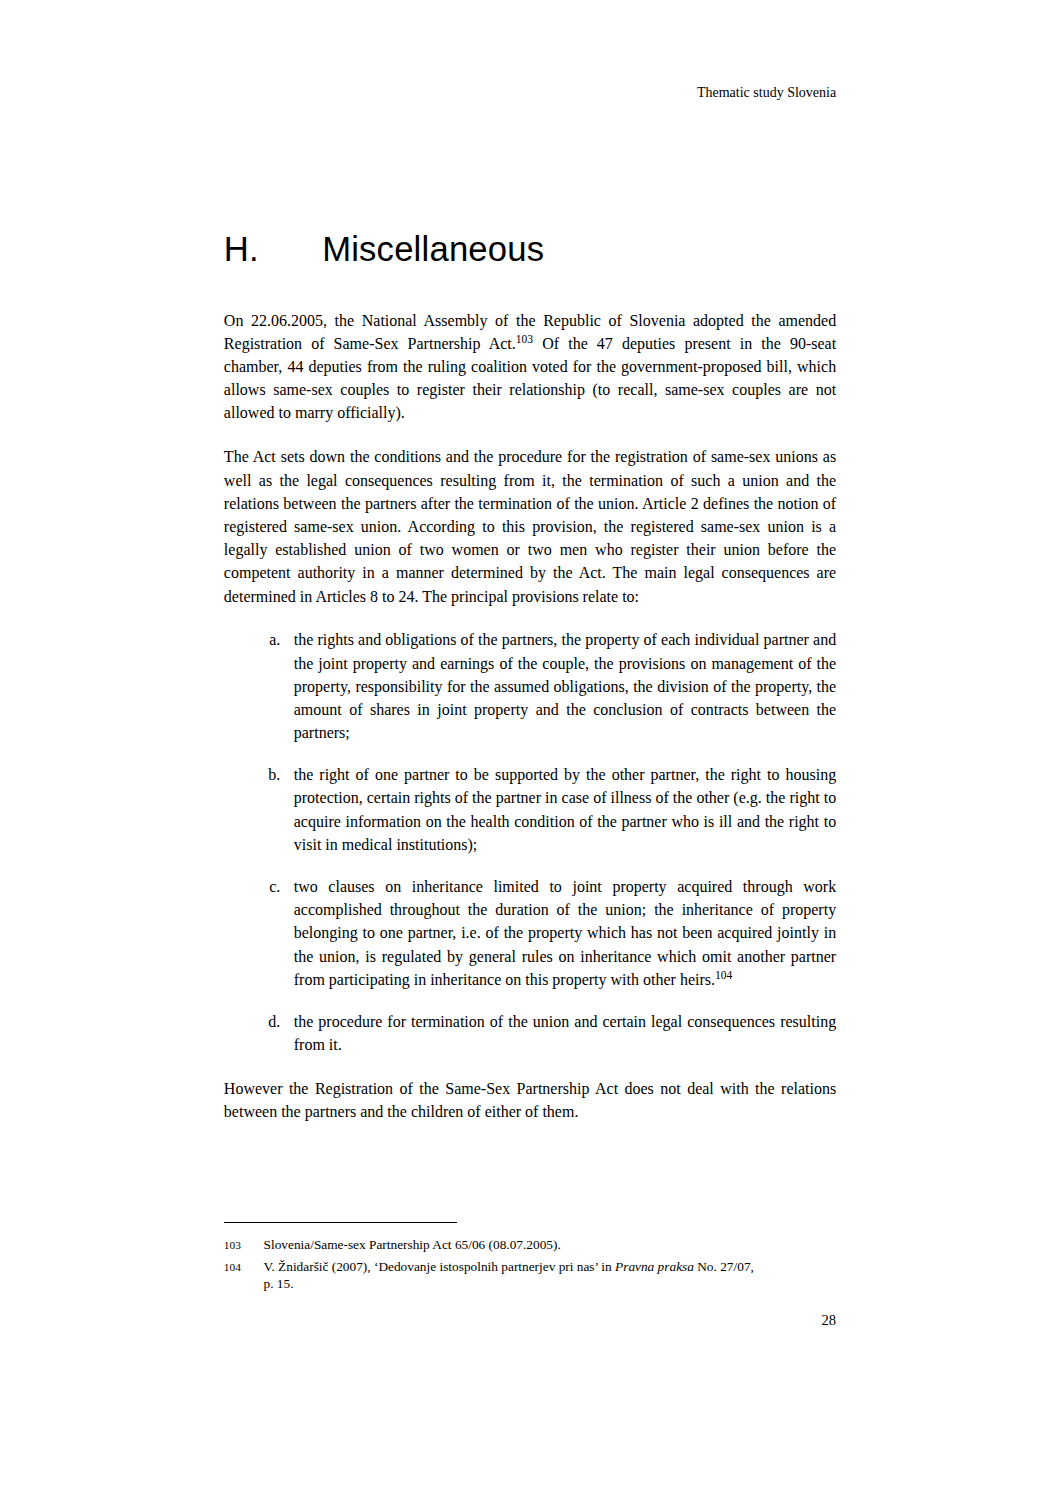Thematic study Slovenia
H. Miscellaneous
On 22.06.2005, the National Assembly of the Republic of Slovenia adopted the amended Registration of Same-Sex Partnership Act.103 Of the 47 deputies present in the 90-seat chamber, 44 deputies from the ruling coalition voted for the government-proposed bill, which allows same-sex couples to register their relationship (to recall, same-sex couples are not allowed to marry officially).
The Act sets down the conditions and the procedure for the registration of same-sex unions as well as the legal consequences resulting from it, the termination of such a union and the relations between the partners after the termination of the union. Article 2 defines the notion of registered same-sex union. According to this provision, the registered same-sex union is a legally established union of two women or two men who register their union before the competent authority in a manner determined by the Act. The main legal consequences are determined in Articles 8 to 24. The principal provisions relate to:
the rights and obligations of the partners, the property of each individual partner and the joint property and earnings of the couple, the provisions on management of the property, responsibility for the assumed obligations, the division of the property, the amount of shares in joint property and the conclusion of contracts between the partners;
the right of one partner to be supported by the other partner, the right to housing protection, certain rights of the partner in case of illness of the other (e.g. the right to acquire information on the health condition of the partner who is ill and the right to visit in medical institutions);
two clauses on inheritance limited to joint property acquired through work accomplished throughout the duration of the union; the inheritance of property belonging to one partner, i.e. of the property which has not been acquired jointly in the union, is regulated by general rules on inheritance which omit another partner from participating in inheritance on this property with other heirs.104
the procedure for termination of the union and certain legal consequences resulting from it.
However the Registration of the Same-Sex Partnership Act does not deal with the relations between the partners and the children of either of them.
103
Slovenia/Same-sex Partnership Act 65/06 (08.07.2005).
104
V. Žnidaršič (2007), ‘Dedovanje istospolnih partnerjev pri nas’ in Pravna praksa No. 27/07, p. 15.
28